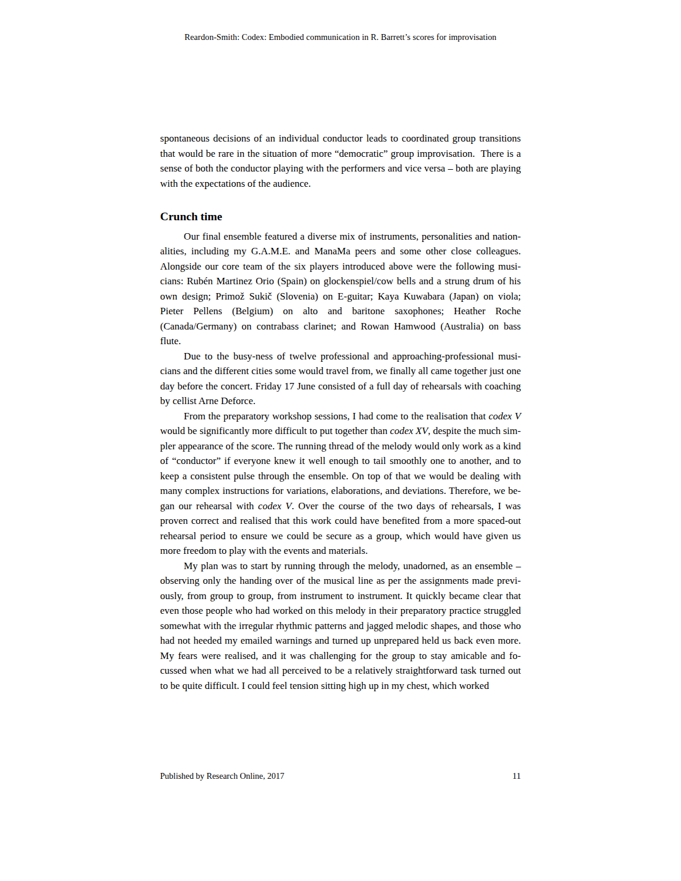Reardon-Smith: Codex: Embodied communication in R. Barrett’s scores for improvisation
spontaneous decisions of an individual conductor leads to coordinated group transitions that would be rare in the situation of more “democratic” group improvisation. There is a sense of both the conductor playing with the performers and vice versa – both are playing with the expectations of the audience.
Crunch time
Our final ensemble featured a diverse mix of instruments, personalities and nationalities, including my G.A.M.E. and ManaMa peers and some other close colleagues. Alongside our core team of the six players introduced above were the following musicians: Rubén Martinez Orio (Spain) on glockenspiel/cow bells and a strung drum of his own design; Primož Sukič (Slovenia) on E-guitar; Kaya Kuwabara (Japan) on viola; Pieter Pellens (Belgium) on alto and baritone saxophones; Heather Roche (Canada/Germany) on contrabass clarinet; and Rowan Hamwood (Australia) on bass flute.
Due to the busy-ness of twelve professional and approaching-professional musicians and the different cities some would travel from, we finally all came together just one day before the concert. Friday 17 June consisted of a full day of rehearsals with coaching by cellist Arne Deforce.
From the preparatory workshop sessions, I had come to the realisation that codex V would be significantly more difficult to put together than codex XV, despite the much simpler appearance of the score. The running thread of the melody would only work as a kind of “conductor” if everyone knew it well enough to tail smoothly one to another, and to keep a consistent pulse through the ensemble. On top of that we would be dealing with many complex instructions for variations, elaborations, and deviations. Therefore, we began our rehearsal with codex V. Over the course of the two days of rehearsals, I was proven correct and realised that this work could have benefited from a more spaced-out rehearsal period to ensure we could be secure as a group, which would have given us more freedom to play with the events and materials.
My plan was to start by running through the melody, unadorned, as an ensemble – observing only the handing over of the musical line as per the assignments made previously, from group to group, from instrument to instrument. It quickly became clear that even those people who had worked on this melody in their preparatory practice struggled somewhat with the irregular rhythmic patterns and jagged melodic shapes, and those who had not heeded my emailed warnings and turned up unprepared held us back even more. My fears were realised, and it was challenging for the group to stay amicable and focussed when what we had all perceived to be a relatively straightforward task turned out to be quite difficult. I could feel tension sitting high up in my chest, which worked
Published by Research Online, 2017 11